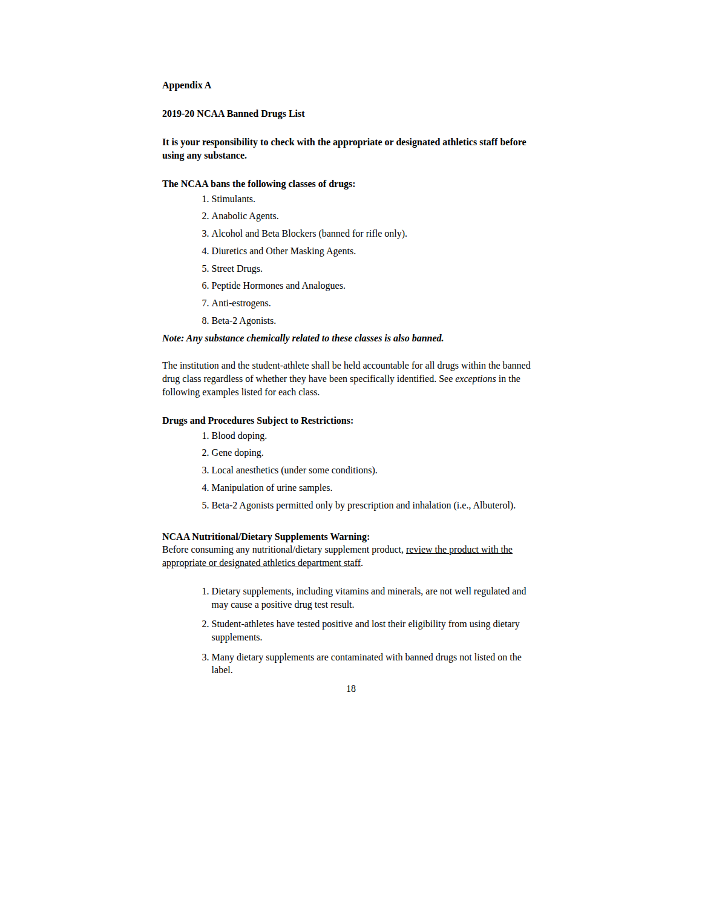Appendix A
2019-20 NCAA Banned Drugs List
It is your responsibility to check with the appropriate or designated athletics staff before using any substance.
The NCAA bans the following classes of drugs:
Stimulants.
Anabolic Agents.
Alcohol and Beta Blockers (banned for rifle only).
Diuretics and Other Masking Agents.
Street Drugs.
Peptide Hormones and Analogues.
Anti-estrogens.
Beta-2 Agonists.
Note: Any substance chemically related to these classes is also banned.
The institution and the student-athlete shall be held accountable for all drugs within the banned drug class regardless of whether they have been specifically identified. See exceptions in the following examples listed for each class.
Drugs and Procedures Subject to Restrictions:
Blood doping.
Gene doping.
Local anesthetics (under some conditions).
Manipulation of urine samples.
Beta-2 Agonists permitted only by prescription and inhalation (i.e., Albuterol).
NCAA Nutritional/Dietary Supplements Warning:
Before consuming any nutritional/dietary supplement product, review the product with the appropriate or designated athletics department staff.
Dietary supplements, including vitamins and minerals, are not well regulated and may cause a positive drug test result.
Student-athletes have tested positive and lost their eligibility from using dietary supplements.
Many dietary supplements are contaminated with banned drugs not listed on the label.
18